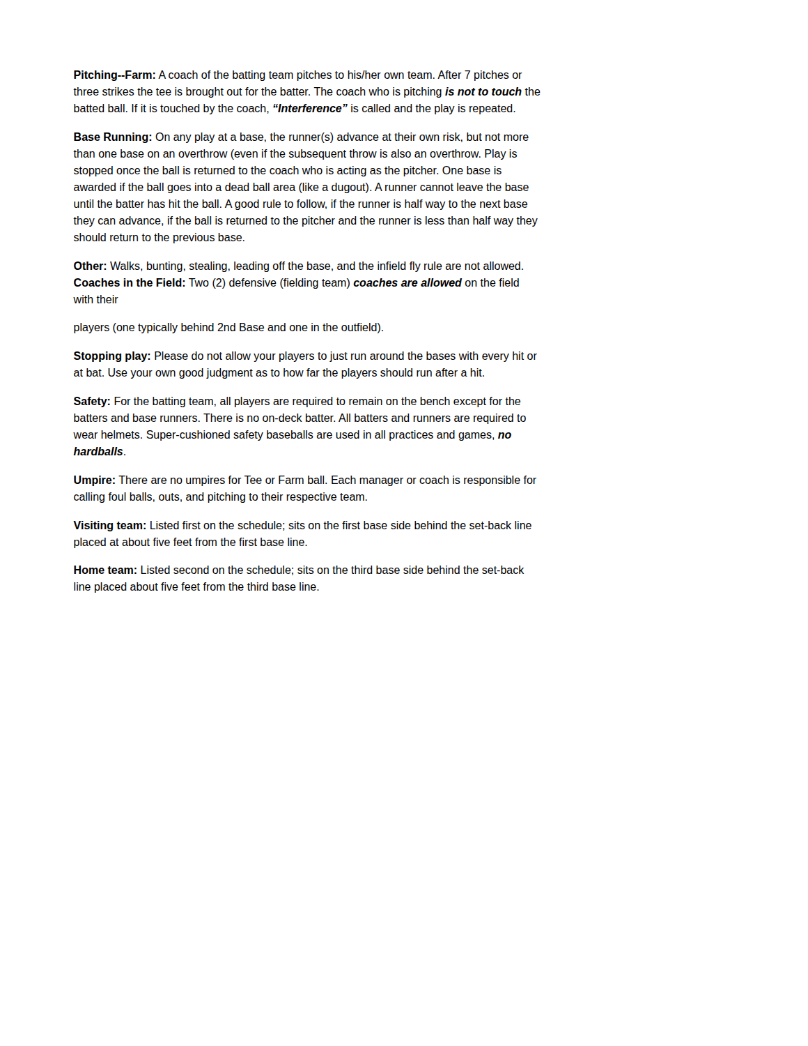Pitching--Farm: A coach of the batting team pitches to his/her own team. After 7 pitches or three strikes the tee is brought out for the batter. The coach who is pitching is not to touch the batted ball. If it is touched by the coach, “Interference” is called and the play is repeated.
Base Running: On any play at a base, the runner(s) advance at their own risk, but not more than one base on an overthrow (even if the subsequent throw is also an overthrow. Play is stopped once the ball is returned to the coach who is acting as the pitcher. One base is awarded if the ball goes into a dead ball area (like a dugout). A runner cannot leave the base until the batter has hit the ball. A good rule to follow, if the runner is half way to the next base they can advance, if the ball is returned to the pitcher and the runner is less than half way they should return to the previous base.
Other: Walks, bunting, stealing, leading off the base, and the infield fly rule are not allowed. Coaches in the Field: Two (2) defensive (fielding team) coaches are allowed on the field with their
players (one typically behind 2nd Base and one in the outfield).
Stopping play: Please do not allow your players to just run around the bases with every hit or at bat. Use your own good judgment as to how far the players should run after a hit.
Safety: For the batting team, all players are required to remain on the bench except for the batters and base runners. There is no on-deck batter. All batters and runners are required to wear helmets. Super-cushioned safety baseballs are used in all practices and games, no hardballs.
Umpire: There are no umpires for Tee or Farm ball. Each manager or coach is responsible for calling foul balls, outs, and pitching to their respective team.
Visiting team: Listed first on the schedule; sits on the first base side behind the set-back line placed at about five feet from the first base line.
Home team: Listed second on the schedule; sits on the third base side behind the set-back line placed about five feet from the third base line.